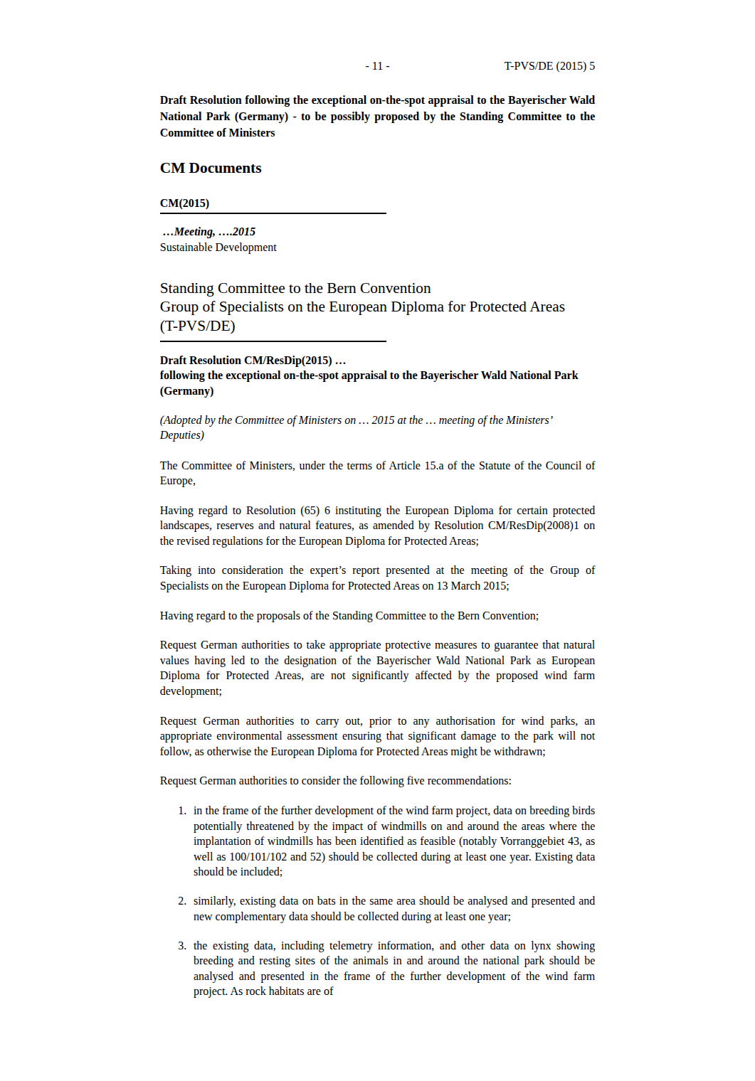- 11 - T-PVS/DE (2015) 5
Draft Resolution following the exceptional on-the-spot appraisal to the Bayerischer Wald National Park (Germany) - to be possibly proposed by the Standing Committee to the Committee of Ministers
CM Documents
CM(2015)
…Meeting, ….2015
Sustainable Development
Standing Committee to the Bern Convention
Group of Specialists on the European Diploma for Protected Areas
(T-PVS/DE)
Draft Resolution CM/ResDip(2015) …
following the exceptional on-the-spot appraisal to the Bayerischer Wald National Park (Germany)
(Adopted by the Committee of Ministers on … 2015 at the … meeting of the Ministers’ Deputies)
The Committee of Ministers, under the terms of Article 15.a of the Statute of the Council of Europe,
Having regard to Resolution (65) 6 instituting the European Diploma for certain protected landscapes, reserves and natural features, as amended by Resolution CM/ResDip(2008)1 on the revised regulations for the European Diploma for Protected Areas;
Taking into consideration the expert’s report presented at the meeting of the Group of Specialists on the European Diploma for Protected Areas on 13 March 2015;
Having regard to the proposals of the Standing Committee to the Bern Convention;
Request German authorities to take appropriate protective measures to guarantee that natural values having led to the designation of the Bayerischer Wald National Park as European Diploma for Protected Areas, are not significantly affected by the proposed wind farm development;
Request German authorities to carry out, prior to any authorisation for wind parks, an appropriate environmental assessment ensuring that significant damage to the park will not follow, as otherwise the European Diploma for Protected Areas might be withdrawn;
Request German authorities to consider the following five recommendations:
in the frame of the further development of the wind farm project, data on breeding birds potentially threatened by the impact of windmills on and around the areas where the implantation of windmills has been identified as feasible (notably Vorranggebiet 43, as well as 100/101/102 and 52) should be collected during at least one year. Existing data should be included;
similarly, existing data on bats in the same area should be analysed and presented and new complementary data should be collected during at least one year;
the existing data, including telemetry information, and other data on lynx showing breeding and resting sites of the animals in and around the national park should be analysed and presented in the frame of the further development of the wind farm project. As rock habitats are of